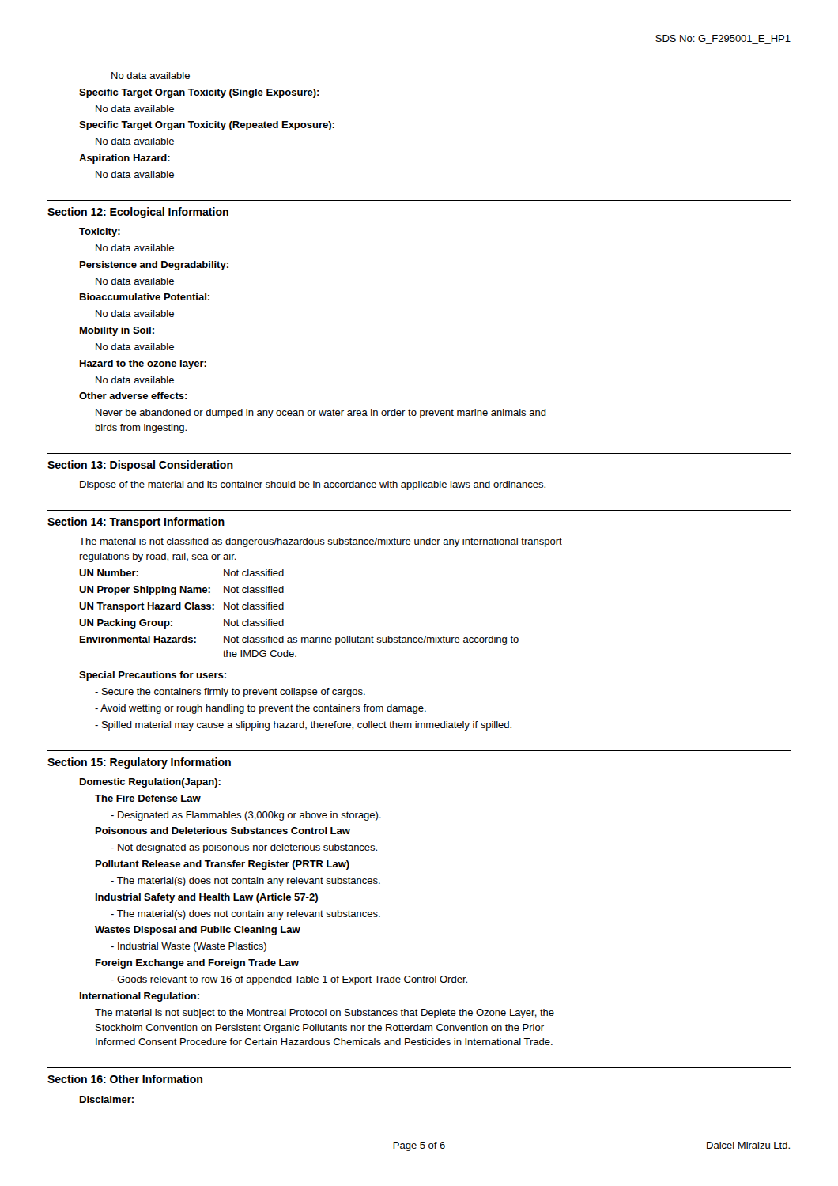SDS No: G_F295001_E_HP1
No data available
Specific Target Organ Toxicity (Single Exposure):
No data available
Specific Target Organ Toxicity (Repeated Exposure):
No data available
Aspiration Hazard:
No data available
Section 12: Ecological Information
Toxicity:
No data available
Persistence and Degradability:
No data available
Bioaccumulative Potential:
No data available
Mobility in Soil:
No data available
Hazard to the ozone layer:
No data available
Other adverse effects:
Never be abandoned or dumped in any ocean or water area in order to prevent marine animals and
birds from ingesting.
Section 13: Disposal Consideration
Dispose of the material and its container should be in accordance with applicable laws and ordinances.
Section 14: Transport Information
The material is not classified as dangerous/hazardous substance/mixture under any international transport
regulations by road, rail, sea or air.
| UN Number: | Not classified |
| UN Proper Shipping Name: | Not classified |
| UN Transport Hazard Class: | Not classified |
| UN Packing Group: | Not classified |
| Environmental Hazards: | Not classified as marine pollutant substance/mixture according to the IMDG Code. |
Special Precautions for users:
- Secure the containers firmly to prevent collapse of cargos.
- Avoid wetting or rough handling to prevent the containers from damage.
- Spilled material may cause a slipping hazard, therefore, collect them immediately if spilled.
Section 15: Regulatory Information
Domestic Regulation(Japan):
The Fire Defense Law
- Designated as Flammables (3,000kg or above in storage).
Poisonous and Deleterious Substances Control Law
- Not designated as poisonous nor deleterious substances.
Pollutant Release and Transfer Register (PRTR Law)
- The material(s) does not contain any relevant substances.
Industrial Safety and Health Law (Article 57-2)
- The material(s) does not contain any relevant substances.
Wastes Disposal and Public Cleaning Law
- Industrial Waste (Waste Plastics)
Foreign Exchange and Foreign Trade Law
- Goods relevant to row 16 of appended Table 1 of Export Trade Control Order.
International Regulation:
The material is not subject to the Montreal Protocol on Substances that Deplete the Ozone Layer, the
Stockholm Convention on Persistent Organic Pollutants nor the Rotterdam Convention on the Prior
Informed Consent Procedure for Certain Hazardous Chemicals and Pesticides in International Trade.
Section 16: Other Information
Disclaimer:
Page 5 of 6
Daicel Miraizu Ltd.